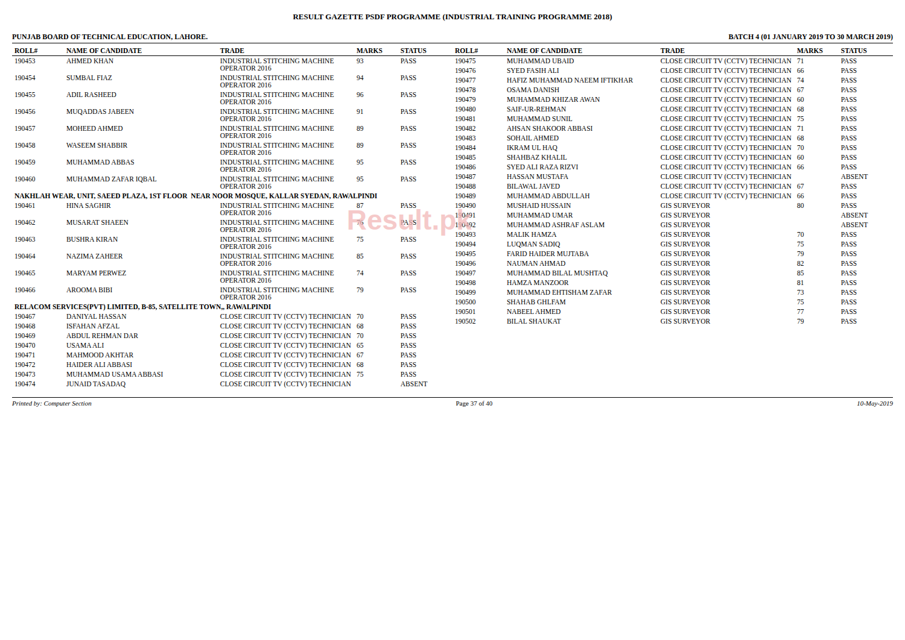RESULT GAZETTE PSDF PROGRAMME (INDUSTRIAL TRAINING PROGRAMME 2018)
PUNJAB BOARD OF TECHNICAL EDUCATION, LAHORE. BATCH 4 (01 JANUARY 2019 TO 30 MARCH 2019)
Result.pk
| / ROLL# / NAME OF CANDIDATE / TRADE / MARKS / STATUS / / --- / --- / --- / --- / --- / / 190453 / AHMED KHAN / INDUSTRIAL STITCHING MACHINE OPERATOR 2016 / 93 / PASS / / 190454 / SUMBAL FIAZ / INDUSTRIAL STITCHING MACHINE OPERATOR 2016 / 94 / PASS / / 190455 / ADIL RASHEED / INDUSTRIAL STITCHING MACHINE OPERATOR 2016 / 96 / PASS / / 190456 / MUQADDAS JABEEN / INDUSTRIAL STITCHING MACHINE OPERATOR 2016 / 91 / PASS / / 190457 / MOHEED AHMED / INDUSTRIAL STITCHING MACHINE OPERATOR 2016 / 89 / PASS / / 190458 / WASEEM SHABBIR / INDUSTRIAL STITCHING MACHINE OPERATOR 2016 / 89 / PASS / / 190459 / MUHAMMAD ABBAS / INDUSTRIAL STITCHING MACHINE OPERATOR 2016 / 95 / PASS / / 190460 / MUHAMMAD ZAFAR IQBAL / INDUSTRIAL STITCHING MACHINE OPERATOR 2016 / 95 / PASS / / NAKHLAH WEAR, UNIT, SAEED PLAZA, 1ST FLOOR NEAR NOOR MOSQUE, KALLAR SYEDAN, RAWALPINDI / / 190461 / HINA SAGHIR / INDUSTRIAL STITCHING MACHINE OPERATOR 2016 / 87 / PASS / / 190462 / MUSARAT SHAEEN / INDUSTRIAL STITCHING MACHINE OPERATOR 2016 / 76 / PASS / / 190463 / BUSHRA KIRAN / INDUSTRIAL STITCHING MACHINE OPERATOR 2016 / 75 / PASS / / 190464 / NAZIMA ZAHEER / INDUSTRIAL STITCHING MACHINE OPERATOR 2016 / 85 / PASS / / 190465 / MARYAM PERWEZ / INDUSTRIAL STITCHING MACHINE OPERATOR 2016 / 74 / PASS / / 190466 / AROOMA BIBI / INDUSTRIAL STITCHING MACHINE OPERATOR 2016 / 79 / PASS / / RELACOM SERVICES(PVT) LIMITED, B-85, SATELLITE TOWN,, RAWALPINDI / / 190467 / DANIYAL HASSAN / CLOSE CIRCUIT TV (CCTV) TECHNICIAN / 70 / PASS / / 190468 / ISFAHAN AFZAL / CLOSE CIRCUIT TV (CCTV) TECHNICIAN / 68 / PASS / / 190469 / ABDUL REHMAN DAR / CLOSE CIRCUIT TV (CCTV) TECHNICIAN / 70 / PASS / / 190470 / USAMA ALI / CLOSE CIRCUIT TV (CCTV) TECHNICIAN / 65 / PASS / / 190471 / MAHMOOD AKHTAR / CLOSE CIRCUIT TV (CCTV) TECHNICIAN / 67 / PASS / / 190472 / HAIDER ALI ABBASI / CLOSE CIRCUIT TV (CCTV) TECHNICIAN / 68 / PASS / / 190473 / MUHAMMAD USAMA ABBASI / CLOSE CIRCUIT TV (CCTV) TECHNICIAN / 75 / PASS / / 190474 / JUNAID TASADAQ / CLOSE CIRCUIT TV (CCTV) TECHNICIAN / / ABSENT / | / ROLL# / NAME OF CANDIDATE / TRADE / MARKS / STATUS / / --- / --- / --- / --- / --- / / 190475 / MUHAMMAD UBAID / CLOSE CIRCUIT TV (CCTV) TECHNICIAN / 71 / PASS / / 190476 / SYED FASIH ALI / CLOSE CIRCUIT TV (CCTV) TECHNICIAN / 66 / PASS / / 190477 / HAFIZ MUHAMMAD NAEEM IFTIKHAR / CLOSE CIRCUIT TV (CCTV) TECHNICIAN / 74 / PASS / / 190478 / OSAMA DANISH / CLOSE CIRCUIT TV (CCTV) TECHNICIAN / 67 / PASS / / 190479 / MUHAMMAD KHIZAR AWAN / CLOSE CIRCUIT TV (CCTV) TECHNICIAN / 60 / PASS / / 190480 / SAIF-UR-REHMAN / CLOSE CIRCUIT TV (CCTV) TECHNICIAN / 68 / PASS / / 190481 / MUHAMMAD SUNIL / CLOSE CIRCUIT TV (CCTV) TECHNICIAN / 75 / PASS / / 190482 / AHSAN SHAKOOR ABBASI / CLOSE CIRCUIT TV (CCTV) TECHNICIAN / 71 / PASS / / 190483 / SOHAIL AHMED / CLOSE CIRCUIT TV (CCTV) TECHNICIAN / 68 / PASS / / 190484 / IKRAM UL HAQ / CLOSE CIRCUIT TV (CCTV) TECHNICIAN / 70 / PASS / / 190485 / SHAHBAZ KHALIL / CLOSE CIRCUIT TV (CCTV) TECHNICIAN / 60 / PASS / / 190486 / SYED ALI RAZA RIZVI / CLOSE CIRCUIT TV (CCTV) TECHNICIAN / 66 / PASS / / 190487 / HASSAN MUSTAFA / CLOSE CIRCUIT TV (CCTV) TECHNICIAN / / ABSENT / / 190488 / BILAWAL JAVED / CLOSE CIRCUIT TV (CCTV) TECHNICIAN / 67 / PASS / / 190489 / MUHAMMAD ABDULLAH / CLOSE CIRCUIT TV (CCTV) TECHNICIAN / 66 / PASS / / 190490 / MUSHAID HUSSAIN / GIS SURVEYOR / 80 / PASS / / 190491 / MUHAMMAD UMAR / GIS SURVEYOR / / ABSENT / / 190492 / MUHAMMAD ASHRAF ASLAM / GIS SURVEYOR / / ABSENT / / 190493 / MALIK HAMZA / GIS SURVEYOR / 70 / PASS / / 190494 / LUQMAN SADIQ / GIS SURVEYOR / 75 / PASS / / 190495 / FARID HAIDER MUJTABA / GIS SURVEYOR / 79 / PASS / / 190496 / NAUMAN AHMAD / GIS SURVEYOR / 82 / PASS / / 190497 / MUHAMMAD BILAL MUSHTAQ / GIS SURVEYOR / 85 / PASS / / 190498 / HAMZA MANZOOR / GIS SURVEYOR / 81 / PASS / / 190499 / MUHAMMAD EHTISHAM ZAFAR / GIS SURVEYOR / 73 / PASS / / 190500 / SHAHAB GHLFAM / GIS SURVEYOR / 75 / PASS / / 190501 / NABEEL AHMED / GIS SURVEYOR / 77 / PASS / / 190502 / BILAL SHAUKAT / GIS SURVEYOR / 79 / PASS / |
Printed by: Computer Section Page 37 of 40 10-May-2019